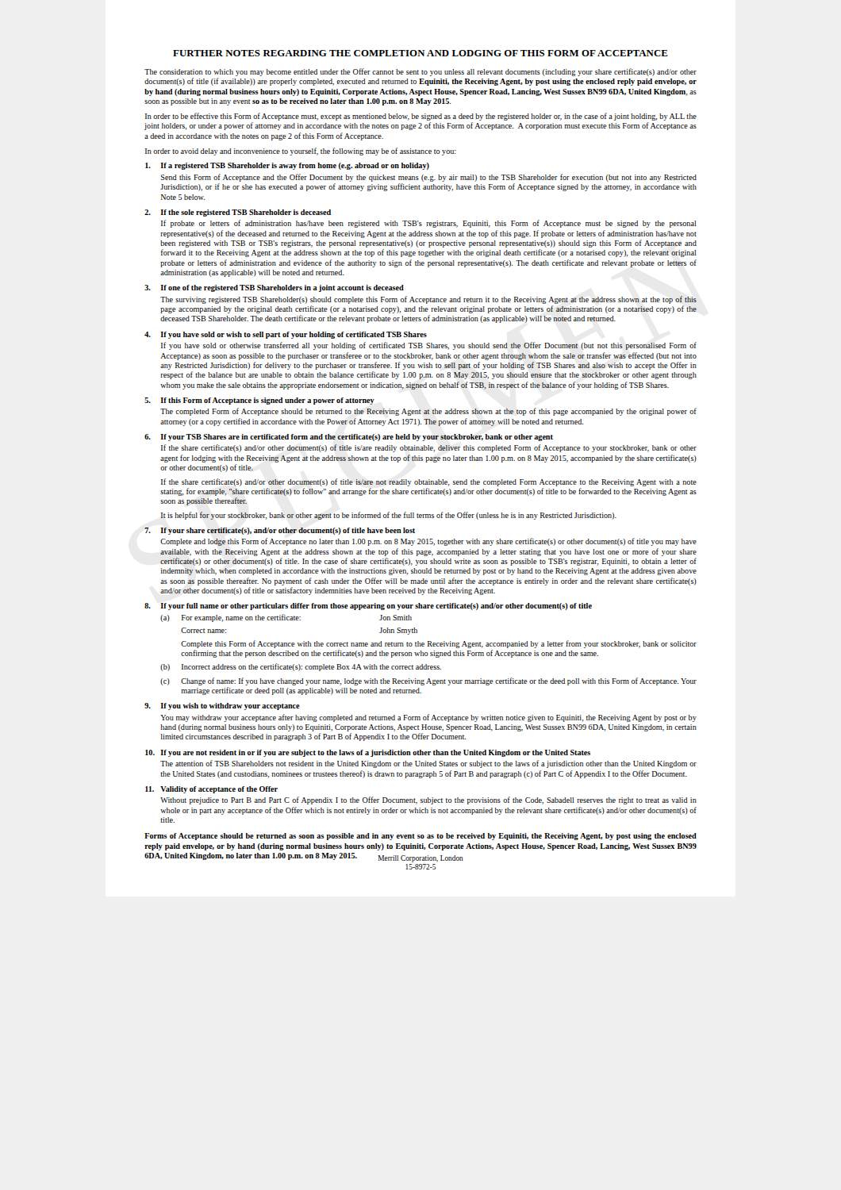SPECIMEN
FURTHER NOTES REGARDING THE COMPLETION AND LODGING OF THIS FORM OF ACCEPTANCE
The consideration to which you may become entitled under the Offer cannot be sent to you unless all relevant documents (including your share certificate(s) and/or other document(s) of title (if available)) are properly completed, executed and returned to Equiniti, the Receiving Agent, by post using the enclosed reply paid envelope, or by hand (during normal business hours only) to Equiniti, Corporate Actions, Aspect House, Spencer Road, Lancing, West Sussex BN99 6DA, United Kingdom, as soon as possible but in any event so as to be received no later than 1.00 p.m. on 8 May 2015.
In order to be effective this Form of Acceptance must, except as mentioned below, be signed as a deed by the registered holder or, in the case of a joint holding, by ALL the joint holders, or under a power of attorney and in accordance with the notes on page 2 of this Form of Acceptance. A corporation must execute this Form of Acceptance as a deed in accordance with the notes on page 2 of this Form of Acceptance.
In order to avoid delay and inconvenience to yourself, the following may be of assistance to you:
1.
If a registered TSB Shareholder is away from home (e.g. abroad or on holiday)
Send this Form of Acceptance and the Offer Document by the quickest means (e.g. by air mail) to the TSB Shareholder for execution (but not into any Restricted Jurisdiction), or if he or she has executed a power of attorney giving sufficient authority, have this Form of Acceptance signed by the attorney, in accordance with Note 5 below.
2.
If the sole registered TSB Shareholder is deceased
If probate or letters of administration has/have been registered with TSB's registrars, Equiniti, this Form of Acceptance must be signed by the personal representative(s) of the deceased and returned to the Receiving Agent at the address shown at the top of this page. If probate or letters of administration has/have not been registered with TSB or TSB's registrars, the personal representative(s) (or prospective personal representative(s)) should sign this Form of Acceptance and forward it to the Receiving Agent at the address shown at the top of this page together with the original death certificate (or a notarised copy), the relevant original probate or letters of administration and evidence of the authority to sign of the personal representative(s). The death certificate and relevant probate or letters of administration (as applicable) will be noted and returned.
3.
If one of the registered TSB Shareholders in a joint account is deceased
The surviving registered TSB Shareholder(s) should complete this Form of Acceptance and return it to the Receiving Agent at the address shown at the top of this page accompanied by the original death certificate (or a notarised copy), and the relevant original probate or letters of administration (or a notarised copy) of the deceased TSB Shareholder. The death certificate or the relevant probate or letters of administration (as applicable) will be noted and returned.
4.
If you have sold or wish to sell part of your holding of certificated TSB Shares
If you have sold or otherwise transferred all your holding of certificated TSB Shares, you should send the Offer Document (but not this personalised Form of Acceptance) as soon as possible to the purchaser or transferee or to the stockbroker, bank or other agent through whom the sale or transfer was effected (but not into any Restricted Jurisdiction) for delivery to the purchaser or transferee. If you wish to sell part of your holding of TSB Shares and also wish to accept the Offer in respect of the balance but are unable to obtain the balance certificate by 1.00 p.m. on 8 May 2015, you should ensure that the stockbroker or other agent through whom you make the sale obtains the appropriate endorsement or indication, signed on behalf of TSB, in respect of the balance of your holding of TSB Shares.
5.
If this Form of Acceptance is signed under a power of attorney
The completed Form of Acceptance should be returned to the Receiving Agent at the address shown at the top of this page accompanied by the original power of attorney (or a copy certified in accordance with the Power of Attorney Act 1971). The power of attorney will be noted and returned.
6.
If your TSB Shares are in certificated form and the certificate(s) are held by your stockbroker, bank or other agent
If the share certificate(s) and/or other document(s) of title is/are readily obtainable, deliver this completed Form of Acceptance to your stockbroker, bank or other agent for lodging with the Receiving Agent at the address shown at the top of this page no later than 1.00 p.m. on 8 May 2015, accompanied by the share certificate(s) or other document(s) of title.
If the share certificate(s) and/or other document(s) of title is/are not readily obtainable, send the completed Form Acceptance to the Receiving Agent with a note stating, for example, "share certificate(s) to follow" and arrange for the share certificate(s) and/or other document(s) of title to be forwarded to the Receiving Agent as soon as possible thereafter.
It is helpful for your stockbroker, bank or other agent to be informed of the full terms of the Offer (unless he is in any Restricted Jurisdiction).
7.
If your share certificate(s), and/or other document(s) of title have been lost
Complete and lodge this Form of Acceptance no later than 1.00 p.m. on 8 May 2015, together with any share certificate(s) or other document(s) of title you may have available, with the Receiving Agent at the address shown at the top of this page, accompanied by a letter stating that you have lost one or more of your share certificate(s) or other document(s) of title. In the case of share certificate(s), you should write as soon as possible to TSB's registrar, Equiniti, to obtain a letter of indemnity which, when completed in accordance with the instructions given, should be returned by post or by hand to the Receiving Agent at the address given above as soon as possible thereafter. No payment of cash under the Offer will be made until after the acceptance is entirely in order and the relevant share certificate(s) and/or other document(s) of title or satisfactory indemnities have been received by the Receiving Agent.
8.
If your full name or other particulars differ from those appearing on your share certificate(s) and/or other document(s) of title
(a)
For example, name on the certificate: Jon Smith
Correct name: John Smyth
Complete this Form of Acceptance with the correct name and return to the Receiving Agent, accompanied by a letter from your stockbroker, bank or solicitor confirming that the person described on the certificate(s) and the person who signed this Form of Acceptance is one and the same.
(b)
Incorrect address on the certificate(s): complete Box 4A with the correct address.
(c)
Change of name: If you have changed your name, lodge with the Receiving Agent your marriage certificate or the deed poll with this Form of Acceptance. Your marriage certificate or deed poll (as applicable) will be noted and returned.
9.
If you wish to withdraw your acceptance
You may withdraw your acceptance after having completed and returned a Form of Acceptance by written notice given to Equiniti, the Receiving Agent by post or by hand (during normal business hours only) to Equiniti, Corporate Actions, Aspect House, Spencer Road, Lancing, West Sussex BN99 6DA, United Kingdom, in certain limited circumstances described in paragraph 3 of Part B of Appendix I to the Offer Document.
10.
If you are not resident in or if you are subject to the laws of a jurisdiction other than the United Kingdom or the United States
The attention of TSB Shareholders not resident in the United Kingdom or the United States or subject to the laws of a jurisdiction other than the United Kingdom or the United States (and custodians, nominees or trustees thereof) is drawn to paragraph 5 of Part B and paragraph (c) of Part C of Appendix I to the Offer Document.
11.
Validity of acceptance of the Offer
Without prejudice to Part B and Part C of Appendix I to the Offer Document, subject to the provisions of the Code, Sabadell reserves the right to treat as valid in whole or in part any acceptance of the Offer which is not entirely in order or which is not accompanied by the relevant share certificate(s) and/or other document(s) of title.
Forms of Acceptance should be returned as soon as possible and in any event so as to be received by Equiniti, the Receiving Agent, by post using the enclosed reply paid envelope, or by hand (during normal business hours only) to Equiniti, Corporate Actions, Aspect House, Spencer Road, Lancing, West Sussex BN99 6DA, United Kingdom, no later than 1.00 p.m. on 8 May 2015.
Merrill Corporation, London
15-8972-5